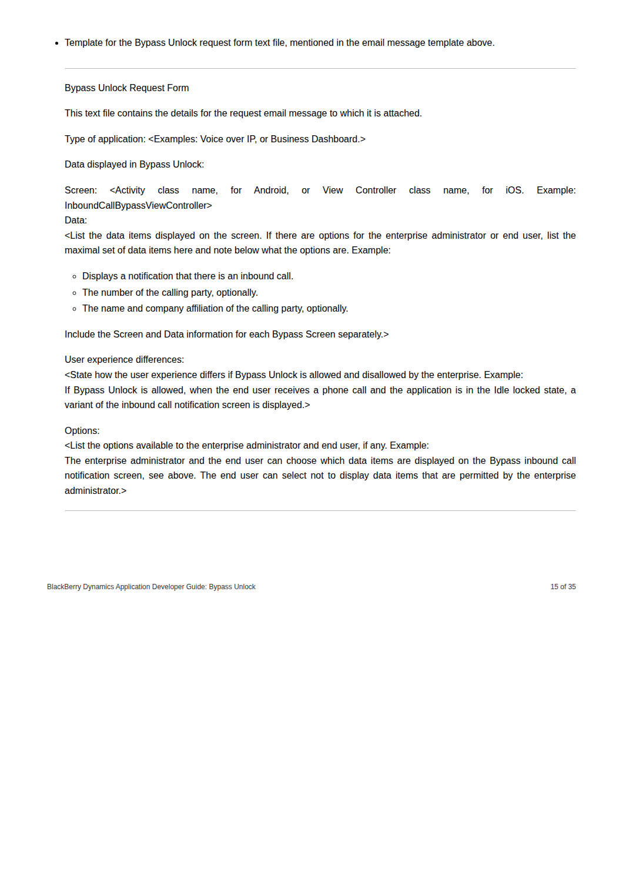Template for the Bypass Unlock request form text file, mentioned in the email message template above.
Bypass Unlock Request Form
This text file contains the details for the request email message to which it is attached.
Type of application: <Examples: Voice over IP, or Business Dashboard.>
Data displayed in Bypass Unlock:
Screen: <Activity class name, for Android, or View Controller class name, for iOS. Example: InboundCallBypassViewController>
Data:
<List the data items displayed on the screen. If there are options for the enterprise administrator or end user, list the maximal set of data items here and note below what the options are. Example:
Displays a notification that there is an inbound call.
The number of the calling party, optionally.
The name and company affiliation of the calling party, optionally.
Include the Screen and Data information for each Bypass Screen separately.>
User experience differences:
<State how the user experience differs if Bypass Unlock is allowed and disallowed by the enterprise. Example:
If Bypass Unlock is allowed, when the end user receives a phone call and the application is in the Idle locked state, a variant of the inbound call notification screen is displayed.>
Options:
<List the options available to the enterprise administrator and end user, if any. Example:
The enterprise administrator and the end user can choose which data items are displayed on the Bypass inbound call notification screen, see above. The end user can select not to display data items that are permitted by the enterprise administrator.>
BlackBerry Dynamics Application Developer Guide: Bypass Unlock 15 of 35